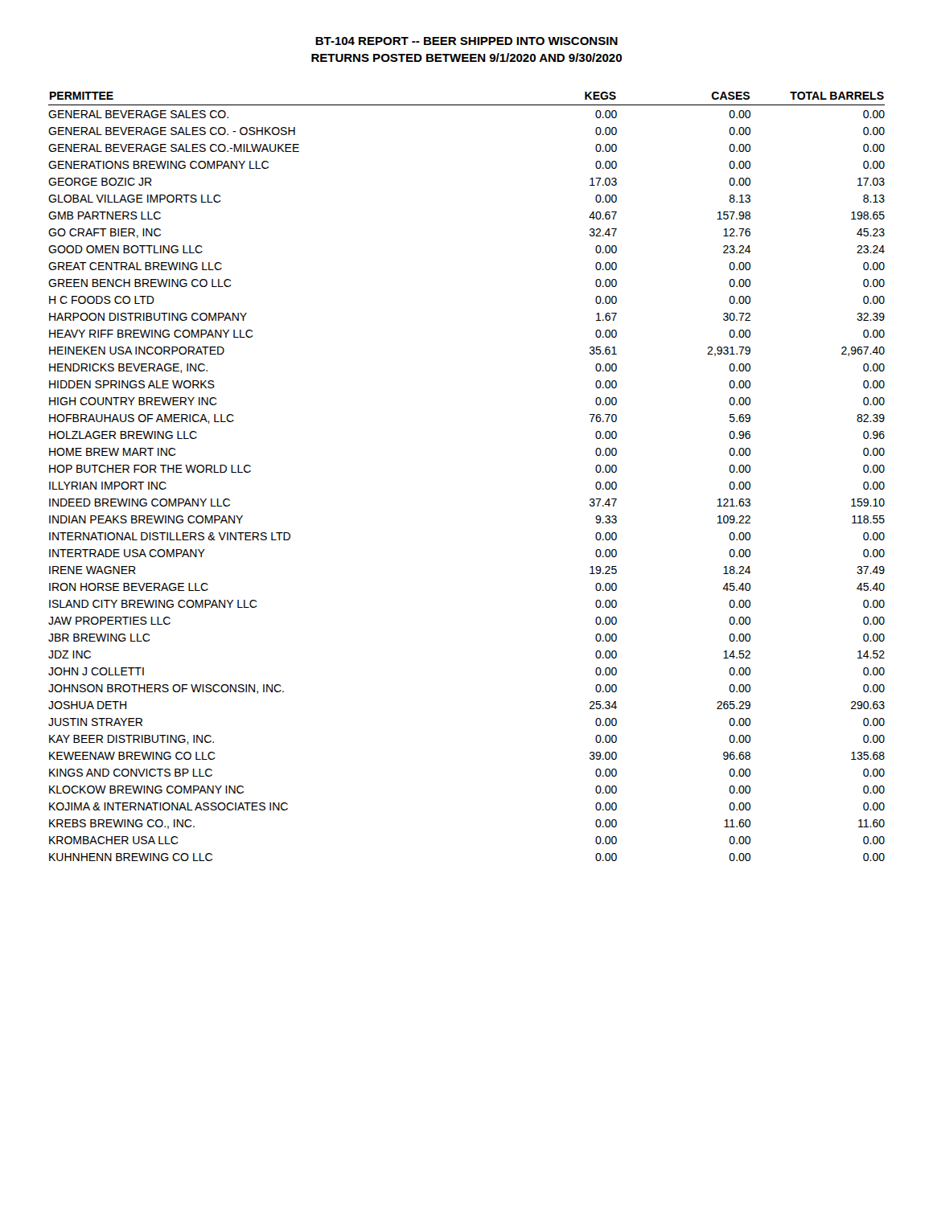BT-104 REPORT -- BEER SHIPPED INTO WISCONSIN
RETURNS POSTED BETWEEN 9/1/2020 AND 9/30/2020
| PERMITTEE | KEGS | CASES | TOTAL BARRELS |
| --- | --- | --- | --- |
| GENERAL BEVERAGE SALES CO. | 0.00 | 0.00 | 0.00 |
| GENERAL BEVERAGE SALES CO. - OSHKOSH | 0.00 | 0.00 | 0.00 |
| GENERAL BEVERAGE SALES CO.-MILWAUKEE | 0.00 | 0.00 | 0.00 |
| GENERATIONS BREWING COMPANY LLC | 0.00 | 0.00 | 0.00 |
| GEORGE BOZIC JR | 17.03 | 0.00 | 17.03 |
| GLOBAL VILLAGE IMPORTS LLC | 0.00 | 8.13 | 8.13 |
| GMB PARTNERS LLC | 40.67 | 157.98 | 198.65 |
| GO CRAFT BIER, INC | 32.47 | 12.76 | 45.23 |
| GOOD OMEN BOTTLING LLC | 0.00 | 23.24 | 23.24 |
| GREAT CENTRAL BREWING LLC | 0.00 | 0.00 | 0.00 |
| GREEN BENCH BREWING CO LLC | 0.00 | 0.00 | 0.00 |
| H C FOODS CO LTD | 0.00 | 0.00 | 0.00 |
| HARPOON DISTRIBUTING COMPANY | 1.67 | 30.72 | 32.39 |
| HEAVY RIFF BREWING COMPANY LLC | 0.00 | 0.00 | 0.00 |
| HEINEKEN USA INCORPORATED | 35.61 | 2,931.79 | 2,967.40 |
| HENDRICKS BEVERAGE, INC. | 0.00 | 0.00 | 0.00 |
| HIDDEN SPRINGS ALE WORKS | 0.00 | 0.00 | 0.00 |
| HIGH COUNTRY BREWERY INC | 0.00 | 0.00 | 0.00 |
| HOFBRAUHAUS OF AMERICA, LLC | 76.70 | 5.69 | 82.39 |
| HOLZLAGER BREWING LLC | 0.00 | 0.96 | 0.96 |
| HOME BREW MART INC | 0.00 | 0.00 | 0.00 |
| HOP BUTCHER FOR THE WORLD LLC | 0.00 | 0.00 | 0.00 |
| ILLYRIAN IMPORT INC | 0.00 | 0.00 | 0.00 |
| INDEED BREWING COMPANY LLC | 37.47 | 121.63 | 159.10 |
| INDIAN PEAKS BREWING COMPANY | 9.33 | 109.22 | 118.55 |
| INTERNATIONAL DISTILLERS & VINTERS LTD | 0.00 | 0.00 | 0.00 |
| INTERTRADE USA COMPANY | 0.00 | 0.00 | 0.00 |
| IRENE WAGNER | 19.25 | 18.24 | 37.49 |
| IRON HORSE BEVERAGE LLC | 0.00 | 45.40 | 45.40 |
| ISLAND CITY BREWING COMPANY LLC | 0.00 | 0.00 | 0.00 |
| JAW PROPERTIES LLC | 0.00 | 0.00 | 0.00 |
| JBR BREWING LLC | 0.00 | 0.00 | 0.00 |
| JDZ INC | 0.00 | 14.52 | 14.52 |
| JOHN J COLLETTI | 0.00 | 0.00 | 0.00 |
| JOHNSON BROTHERS OF WISCONSIN, INC. | 0.00 | 0.00 | 0.00 |
| JOSHUA DETH | 25.34 | 265.29 | 290.63 |
| JUSTIN STRAYER | 0.00 | 0.00 | 0.00 |
| KAY BEER DISTRIBUTING, INC. | 0.00 | 0.00 | 0.00 |
| KEWEENAW BREWING CO LLC | 39.00 | 96.68 | 135.68 |
| KINGS AND CONVICTS BP LLC | 0.00 | 0.00 | 0.00 |
| KLOCKOW BREWING COMPANY INC | 0.00 | 0.00 | 0.00 |
| KOJIMA & INTERNATIONAL ASSOCIATES INC | 0.00 | 0.00 | 0.00 |
| KREBS BREWING CO., INC. | 0.00 | 11.60 | 11.60 |
| KROMBACHER USA LLC | 0.00 | 0.00 | 0.00 |
| KUHNHENN BREWING CO LLC | 0.00 | 0.00 | 0.00 |